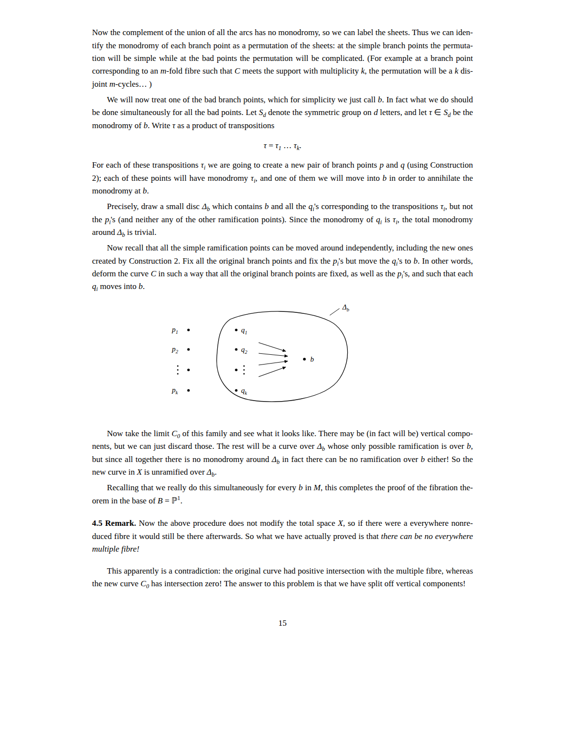Now the complement of the union of all the arcs has no monodromy, so we can label the sheets. Thus we can identify the monodromy of each branch point as a permutation of the sheets: at the simple branch points the permutation will be simple while at the bad points the permutation will be complicated. (For example at a branch point corresponding to an m-fold fibre such that C meets the support with multiplicity k, the permutation will be a k disjoint m-cycles… )
We will now treat one of the bad branch points, which for simplicity we just call b. In fact what we do should be done simultaneously for all the bad points. Let Sd denote the symmetric group on d letters, and let τ ∈ Sd be the monodromy of b. Write τ as a product of transpositions
τ = τ1 … τk.
For each of these transpositions τi we are going to create a new pair of branch points p and q (using Construction 2); each of these points will have monodromy τi, and one of them we will move into b in order to annihilate the monodromy at b.
Precisely, draw a small disc Δb which contains b and all the qi's corresponding to the transpositions τi, but not the pi's (and neither any of the other ramification points). Since the monodromy of qi is τi, the total monodromy around Δb is trivial.
Now recall that all the simple ramification points can be moved around independently, including the new ones created by Construction 2. Fix all the original branch points and fix the pi's but move the qi's to b. In other words, deform the curve C in such a way that all the original branch points are fixed, as well as the pi's, and such that each qi moves into b.
Δb p1 p2 pk q1 q2 qk b
Now take the limit C0 of this family and see what it looks like. There may be (in fact will be) vertical components, but we can just discard those. The rest will be a curve over Δb whose only possible ramification is over b, but since all together there is no monodromy around Δb in fact there can be no ramification over b either! So the new curve in X is unramified over Δb.
Recalling that we really do this simultaneously for every b in M, this completes the proof of the fibration theorem in the base of B = ℙ1.
4.5 Remark. Now the above procedure does not modify the total space X, so if there were a everywhere nonreduced fibre it would still be there afterwards. So what we have actually proved is that there can be no everywhere multiple fibre!
This apparently is a contradiction: the original curve had positive intersection with the multiple fibre, whereas the new curve C0 has intersection zero! The answer to this problem is that we have split off vertical components!
15